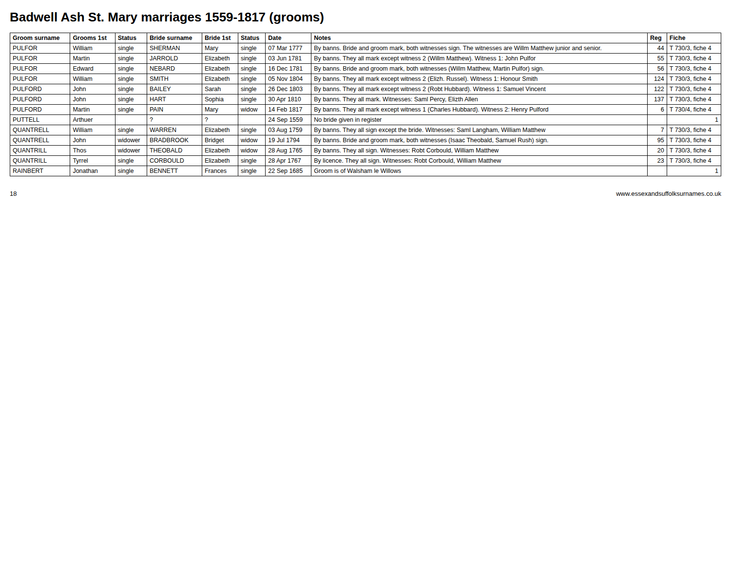Badwell Ash St. Mary marriages 1559-1817 (grooms)
| Groom surname | Grooms 1st | Status | Bride surname | Bride 1st | Status | Date | Notes | Reg | Fiche |
| --- | --- | --- | --- | --- | --- | --- | --- | --- | --- |
| PULFOR | William | single | SHERMAN | Mary | single | 07 Mar 1777 | By banns. Bride and groom mark, both witnesses sign. The witnesses are Willm Matthew junior and senior. | 44 | T 730/3, fiche 4 |
| PULFOR | Martin | single | JARROLD | Elizabeth | single | 03 Jun 1781 | By banns. They all mark except witness 2 (Willm Matthew). Witness 1: John Pulfor | 55 | T 730/3, fiche 4 |
| PULFOR | Edward | single | NEBARD | Elizabeth | single | 16 Dec 1781 | By banns. Bride and groom mark, both witnesses (Willm Matthew, Martin Pulfor) sign. | 56 | T 730/3, fiche 4 |
| PULFOR | William | single | SMITH | Elizabeth | single | 05 Nov 1804 | By banns. They all mark except witness 2 (Elizh. Russel). Witness 1: Honour Smith | 124 | T 730/3, fiche 4 |
| PULFORD | John | single | BAILEY | Sarah | single | 26 Dec 1803 | By banns. They all mark except witness 2 (Robt Hubbard). Witness 1: Samuel Vincent | 122 | T 730/3, fiche 4 |
| PULFORD | John | single | HART | Sophia | single | 30 Apr 1810 | By banns. They all mark. Witnesses: Saml Percy, Elizth Allen | 137 | T 730/3, fiche 4 |
| PULFORD | Martin | single | PAIN | Mary | widow | 14 Feb 1817 | By banns. They all mark except witness 1 (Charles Hubbard). Witness 2: Henry Pulford | 6 | T 730/4, fiche 4 |
| PUTTELL | Arthuer | | ? | ? | | 24 Sep 1559 | No bride given in register | | 1 |
| QUANTRELL | William | single | WARREN | Elizabeth | single | 03 Aug 1759 | By banns. They all sign except the bride. Witnesses: Saml Langham, William Matthew | 7 | T 730/3, fiche 4 |
| QUANTRELL | John | widower | BRADBROOK | Bridget | widow | 19 Jul 1794 | By banns. Bride and groom mark, both witnesses (Isaac Theobald, Samuel Rush) sign. | 95 | T 730/3, fiche 4 |
| QUANTRILL | Thos | widower | THEOBALD | Elizabeth | widow | 28 Aug 1765 | By banns. They all sign. Witnesses: Robt Corbould, William Matthew | 20 | T 730/3, fiche 4 |
| QUANTRILL | Tyrrel | single | CORBOULD | Elizabeth | single | 28 Apr 1767 | By licence. They all sign. Witnesses: Robt Corbould, William Matthew | 23 | T 730/3, fiche 4 |
| RAINBERT | Jonathan | single | BENNETT | Frances | single | 22 Sep 1685 | Groom is of Walsham le Willows | | 1 |
18 www.essexandsuffolksurnames.co.uk